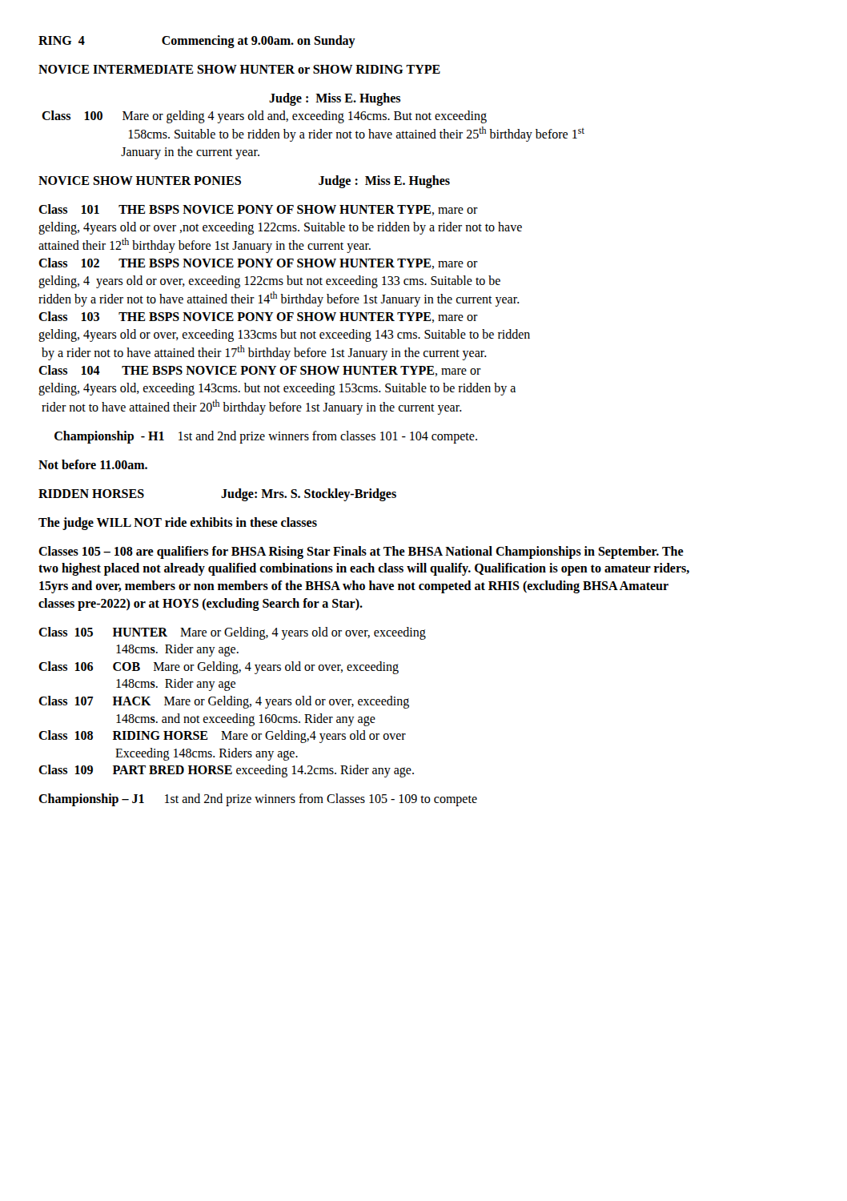RING 4 Commencing at 9.00am. on Sunday
NOVICE INTERMEDIATE SHOW HUNTER or SHOW RIDING TYPE
Judge : Miss E. Hughes
Class 100 Mare or gelding 4 years old and, exceeding 146cms. But not exceeding
158cms. Suitable to be ridden by a rider not to have attained their 25th birthday before 1st
January in the current year.
NOVICE SHOW HUNTER PONIES Judge : Miss E. Hughes
Class 101 THE BSPS NOVICE PONY OF SHOW HUNTER TYPE, mare or
gelding, 4years old or over ,not exceeding 122cms. Suitable to be ridden by a rider not to have
attained their 12th birthday before 1st January in the current year.
Class 102 THE BSPS NOVICE PONY OF SHOW HUNTER TYPE, mare or
gelding, 4 years old or over, exceeding 122cms but not exceeding 133 cms. Suitable to be
ridden by a rider not to have attained their 14th birthday before 1st January in the current year.
Class 103 THE BSPS NOVICE PONY OF SHOW HUNTER TYPE, mare or
gelding, 4years old or over, exceeding 133cms but not exceeding 143 cms. Suitable to be ridden
by a rider not to have attained their 17th birthday before 1st January in the current year.
Class 104 THE BSPS NOVICE PONY OF SHOW HUNTER TYPE, mare or
gelding, 4years old, exceeding 143cms. but not exceeding 153cms. Suitable to be ridden by a
rider not to have attained their 20th birthday before 1st January in the current year.
Championship - H1 1st and 2nd prize winners from classes 101 - 104 compete.
Not before 11.00am.
RIDDEN HORSES Judge: Mrs. S. Stockley-Bridges
The judge WILL NOT ride exhibits in these classes
Classes 105 – 108 are qualifiers for BHSA Rising Star Finals at The BHSA National Championships in September. The two highest placed not already qualified combinations in each class will qualify. Qualification is open to amateur riders, 15yrs and over, members or non members of the BHSA who have not competed at RHIS (excluding BHSA Amateur classes pre-2022) or at HOYS (excluding Search for a Star).
Class 105 HUNTER Mare or Gelding, 4 years old or over, exceeding
148cms. Rider any age.
Class 106 COB Mare or Gelding, 4 years old or over, exceeding
148cms. Rider any age
Class 107 HACK Mare or Gelding, 4 years old or over, exceeding
148cms. and not exceeding 160cms. Rider any age
Class 108 RIDING HORSE Mare or Gelding,4 years old or over
Exceeding 148cms. Riders any age.
Class 109 PART BRED HORSE exceeding 14.2cms. Rider any age.
Championship – J1 1st and 2nd prize winners from Classes 105 - 109 to compete